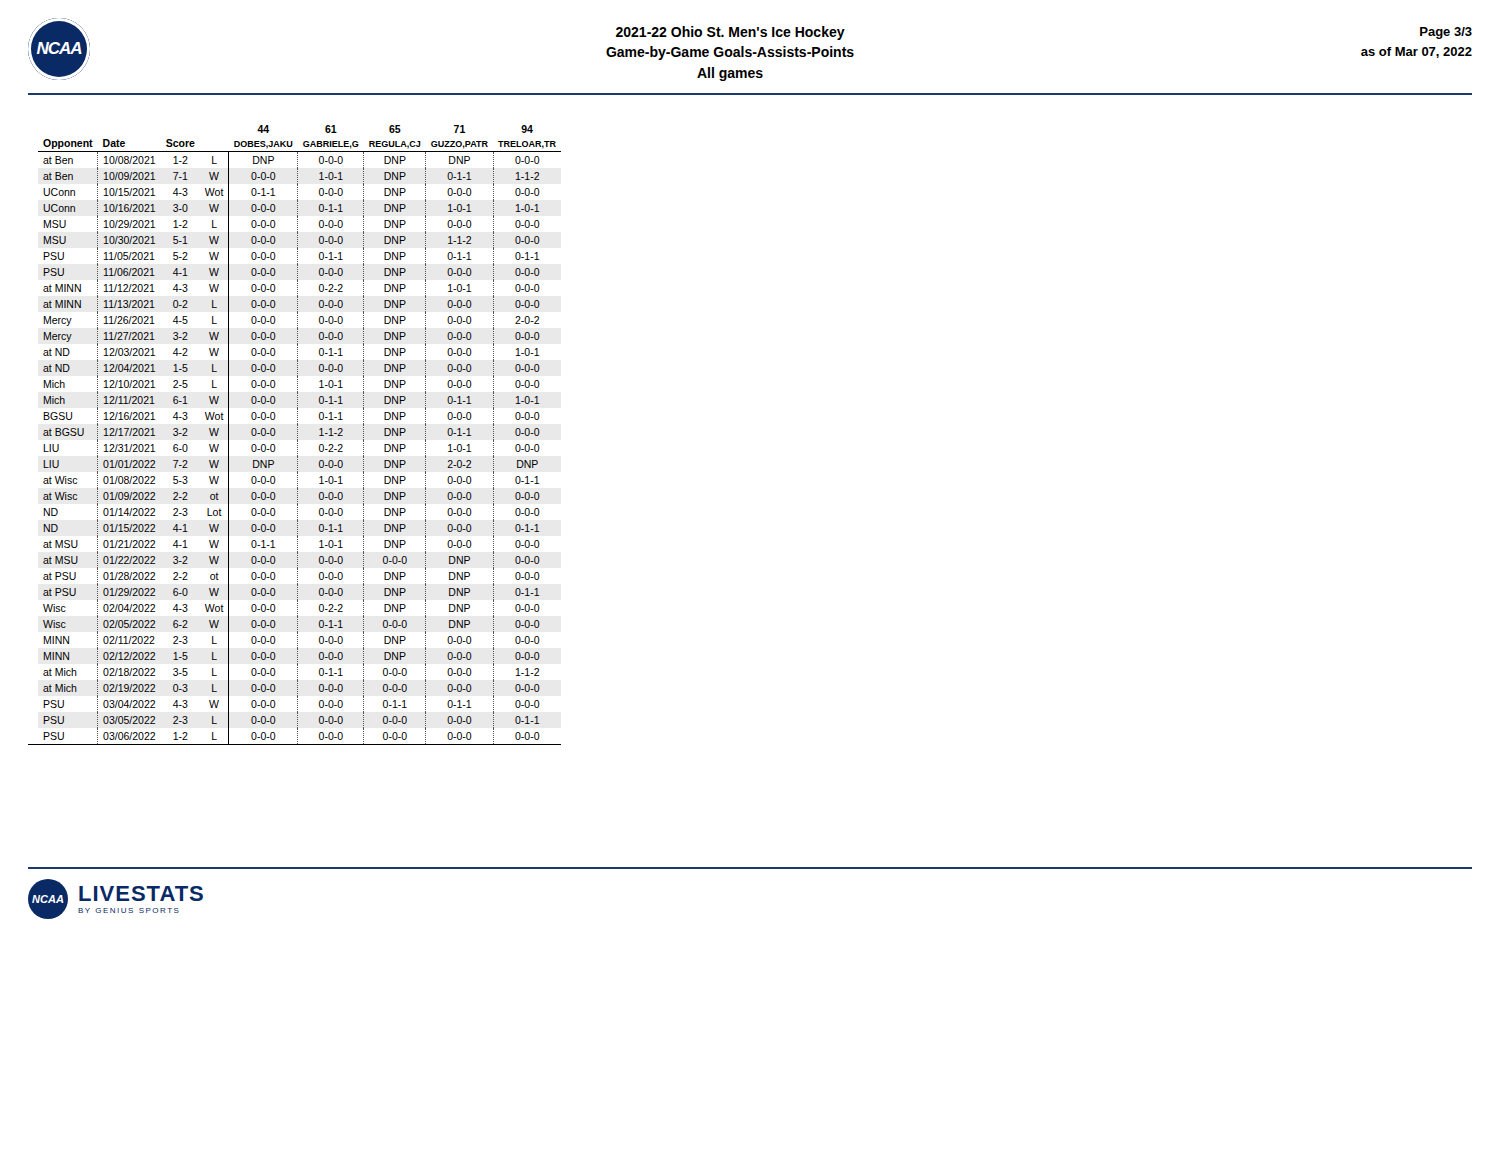NCAA
2021-22 Ohio St. Men's Ice Hockey
Game-by-Game Goals-Assists-Points
All games
Page 3/3
as of Mar 07, 2022
| Opponent | Date | Score | | 44 | 61 | 65 | 71 | 94 |
| --- | --- | --- | --- | --- | --- | --- | --- | --- |
| DOBES,JAKU | GABRIELE,G | REGULA,CJ | GUZZO,PATR | TRELOAR,TR |
| at Ben | 10/08/2021 | 1-2 | L | DNP | 0-0-0 | DNP | DNP | 0-0-0 |
| at Ben | 10/09/2021 | 7-1 | W | 0-0-0 | 1-0-1 | DNP | 0-1-1 | 1-1-2 |
| UConn | 10/15/2021 | 4-3 | Wot | 0-1-1 | 0-0-0 | DNP | 0-0-0 | 0-0-0 |
| UConn | 10/16/2021 | 3-0 | W | 0-0-0 | 0-1-1 | DNP | 1-0-1 | 1-0-1 |
| MSU | 10/29/2021 | 1-2 | L | 0-0-0 | 0-0-0 | DNP | 0-0-0 | 0-0-0 |
| MSU | 10/30/2021 | 5-1 | W | 0-0-0 | 0-0-0 | DNP | 1-1-2 | 0-0-0 |
| PSU | 11/05/2021 | 5-2 | W | 0-0-0 | 0-1-1 | DNP | 0-1-1 | 0-1-1 |
| PSU | 11/06/2021 | 4-1 | W | 0-0-0 | 0-0-0 | DNP | 0-0-0 | 0-0-0 |
| at MINN | 11/12/2021 | 4-3 | W | 0-0-0 | 0-2-2 | DNP | 1-0-1 | 0-0-0 |
| at MINN | 11/13/2021 | 0-2 | L | 0-0-0 | 0-0-0 | DNP | 0-0-0 | 0-0-0 |
| Mercy | 11/26/2021 | 4-5 | L | 0-0-0 | 0-0-0 | DNP | 0-0-0 | 2-0-2 |
| Mercy | 11/27/2021 | 3-2 | W | 0-0-0 | 0-0-0 | DNP | 0-0-0 | 0-0-0 |
| at ND | 12/03/2021 | 4-2 | W | 0-0-0 | 0-1-1 | DNP | 0-0-0 | 1-0-1 |
| at ND | 12/04/2021 | 1-5 | L | 0-0-0 | 0-0-0 | DNP | 0-0-0 | 0-0-0 |
| Mich | 12/10/2021 | 2-5 | L | 0-0-0 | 1-0-1 | DNP | 0-0-0 | 0-0-0 |
| Mich | 12/11/2021 | 6-1 | W | 0-0-0 | 0-1-1 | DNP | 0-1-1 | 1-0-1 |
| BGSU | 12/16/2021 | 4-3 | Wot | 0-0-0 | 0-1-1 | DNP | 0-0-0 | 0-0-0 |
| at BGSU | 12/17/2021 | 3-2 | W | 0-0-0 | 1-1-2 | DNP | 0-1-1 | 0-0-0 |
| LIU | 12/31/2021 | 6-0 | W | 0-0-0 | 0-2-2 | DNP | 1-0-1 | 0-0-0 |
| LIU | 01/01/2022 | 7-2 | W | DNP | 0-0-0 | DNP | 2-0-2 | DNP |
| at Wisc | 01/08/2022 | 5-3 | W | 0-0-0 | 1-0-1 | DNP | 0-0-0 | 0-1-1 |
| at Wisc | 01/09/2022 | 2-2 | ot | 0-0-0 | 0-0-0 | DNP | 0-0-0 | 0-0-0 |
| ND | 01/14/2022 | 2-3 | Lot | 0-0-0 | 0-0-0 | DNP | 0-0-0 | 0-0-0 |
| ND | 01/15/2022 | 4-1 | W | 0-0-0 | 0-1-1 | DNP | 0-0-0 | 0-1-1 |
| at MSU | 01/21/2022 | 4-1 | W | 0-1-1 | 1-0-1 | DNP | 0-0-0 | 0-0-0 |
| at MSU | 01/22/2022 | 3-2 | W | 0-0-0 | 0-0-0 | 0-0-0 | DNP | 0-0-0 |
| at PSU | 01/28/2022 | 2-2 | ot | 0-0-0 | 0-0-0 | DNP | DNP | 0-0-0 |
| at PSU | 01/29/2022 | 6-0 | W | 0-0-0 | 0-0-0 | DNP | DNP | 0-1-1 |
| Wisc | 02/04/2022 | 4-3 | Wot | 0-0-0 | 0-2-2 | DNP | DNP | 0-0-0 |
| Wisc | 02/05/2022 | 6-2 | W | 0-0-0 | 0-1-1 | 0-0-0 | DNP | 0-0-0 |
| MINN | 02/11/2022 | 2-3 | L | 0-0-0 | 0-0-0 | DNP | 0-0-0 | 0-0-0 |
| MINN | 02/12/2022 | 1-5 | L | 0-0-0 | 0-0-0 | DNP | 0-0-0 | 0-0-0 |
| at Mich | 02/18/2022 | 3-5 | L | 0-0-0 | 0-1-1 | 0-0-0 | 0-0-0 | 1-1-2 |
| at Mich | 02/19/2022 | 0-3 | L | 0-0-0 | 0-0-0 | 0-0-0 | 0-0-0 | 0-0-0 |
| PSU | 03/04/2022 | 4-3 | W | 0-0-0 | 0-0-0 | 0-1-1 | 0-1-1 | 0-0-0 |
| PSU | 03/05/2022 | 2-3 | L | 0-0-0 | 0-0-0 | 0-0-0 | 0-0-0 | 0-1-1 |
| PSU | 03/06/2022 | 1-2 | L | 0-0-0 | 0-0-0 | 0-0-0 | 0-0-0 | 0-0-0 |
NCAA
LIVESTATS
BY GENIUS SPORTS